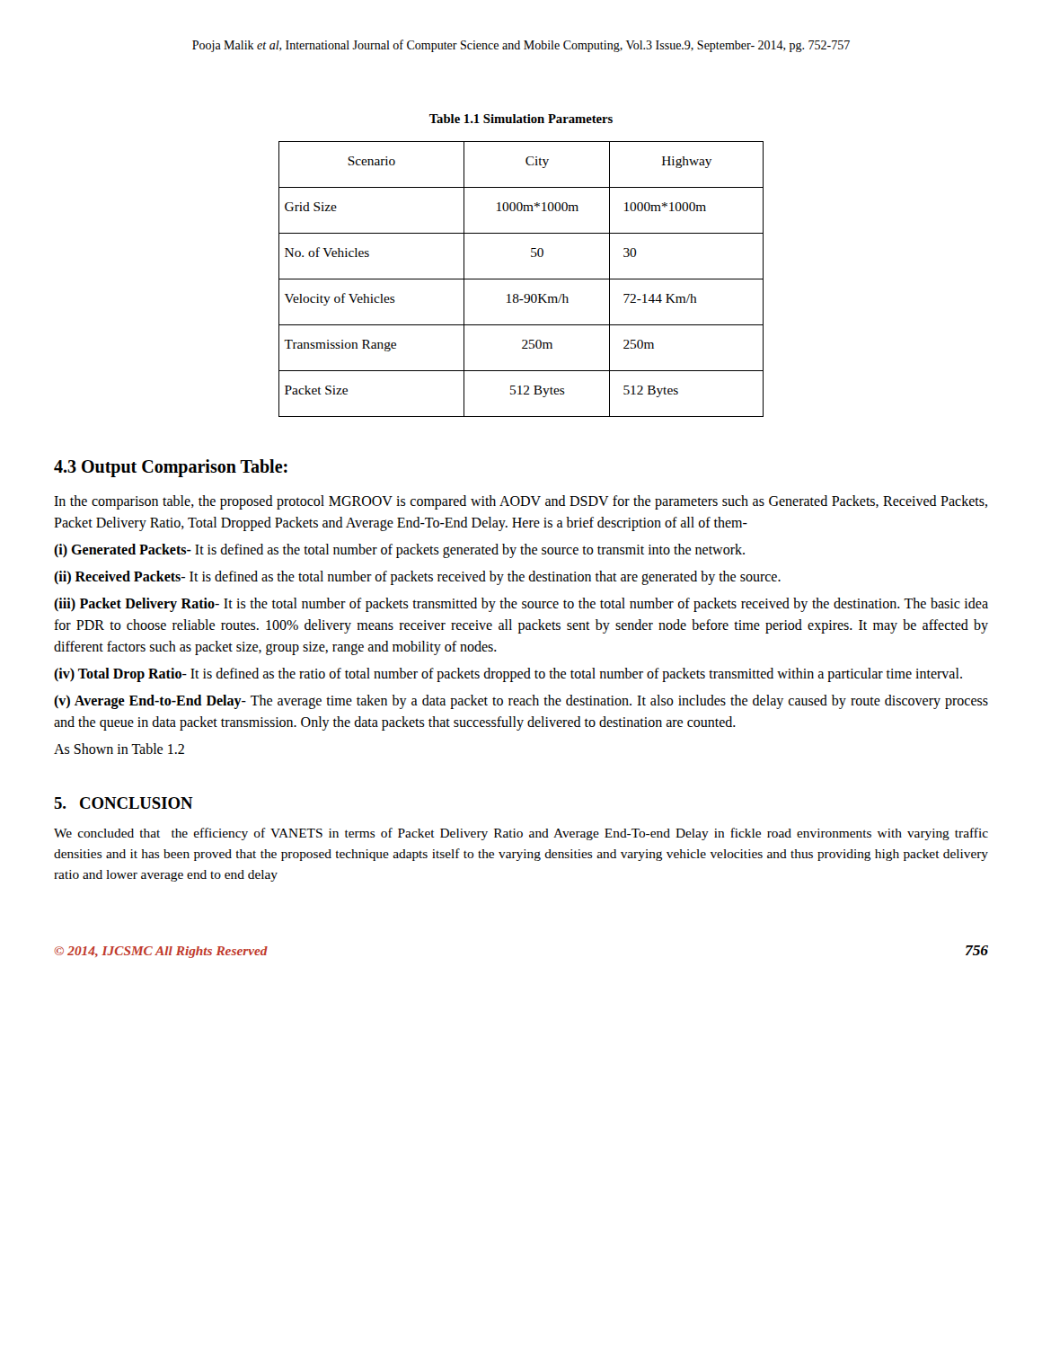Pooja Malik et al, International Journal of Computer Science and Mobile Computing, Vol.3 Issue.9, September- 2014, pg. 752-757
Table 1.1 Simulation Parameters
| Scenario | City | Highway |
| Grid Size | 1000m*1000m | 1000m*1000m |
| No. of Vehicles | 50 | 30 |
| Velocity of Vehicles | 18-90Km/h | 72-144 Km/h |
| Transmission Range | 250m | 250m |
| Packet Size | 512 Bytes | 512 Bytes |
4.3 Output Comparison Table:
In the comparison table, the proposed protocol MGROOV is compared with AODV and DSDV for the parameters such as Generated Packets, Received Packets, Packet Delivery Ratio, Total Dropped Packets and Average End-To-End Delay. Here is a brief description of all of them-
(i) Generated Packets- It is defined as the total number of packets generated by the source to transmit into the network.
(ii) Received Packets- It is defined as the total number of packets received by the destination that are generated by the source.
(iii) Packet Delivery Ratio- It is the total number of packets transmitted by the source to the total number of packets received by the destination. The basic idea for PDR to choose reliable routes. 100% delivery means receiver receive all packets sent by sender node before time period expires. It may be affected by different factors such as packet size, group size, range and mobility of nodes.
(iv) Total Drop Ratio- It is defined as the ratio of total number of packets dropped to the total number of packets transmitted within a particular time interval.
(v) Average End-to-End Delay- The average time taken by a data packet to reach the destination. It also includes the delay caused by route discovery process and the queue in data packet transmission. Only the data packets that successfully delivered to destination are counted.
As Shown in Table 1.2
5. CONCLUSION
We concluded that the efficiency of VANETS in terms of Packet Delivery Ratio and Average End-To-end Delay in fickle road environments with varying traffic densities and it has been proved that the proposed technique adapts itself to the varying densities and varying vehicle velocities and thus providing high packet delivery ratio and lower average end to end delay
© 2014, IJCSMC All Rights Reserved
756